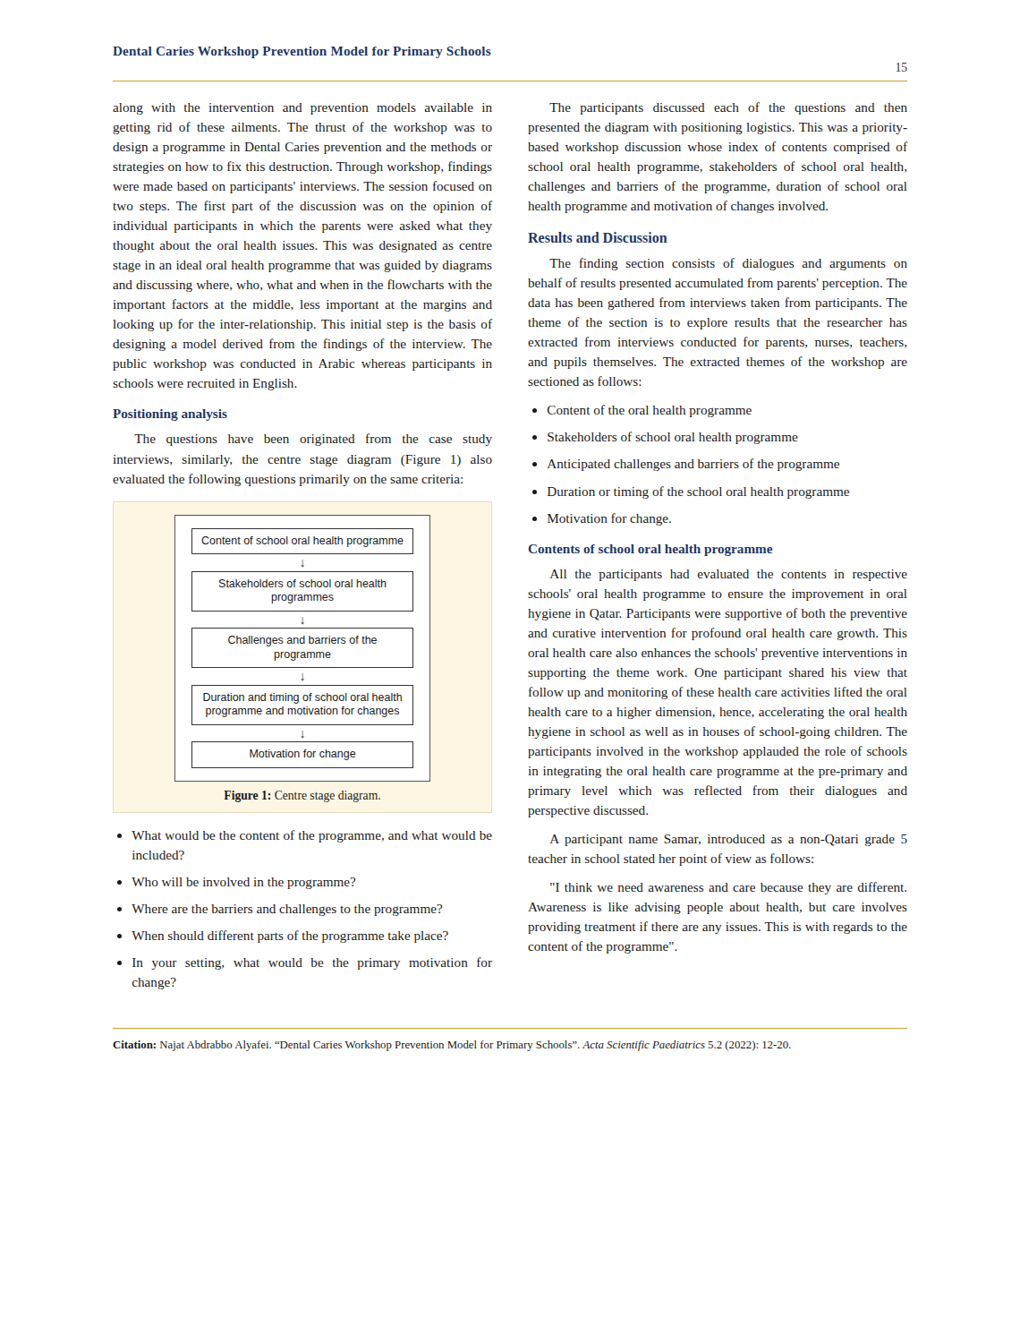Dental Caries Workshop Prevention Model for Primary Schools
15
along with the intervention and prevention models available in getting rid of these ailments. The thrust of the workshop was to design a programme in Dental Caries prevention and the methods or strategies on how to fix this destruction. Through workshop, findings were made based on participants' interviews. The session focused on two steps. The first part of the discussion was on the opinion of individual participants in which the parents were asked what they thought about the oral health issues. This was designated as centre stage in an ideal oral health programme that was guided by diagrams and discussing where, who, what and when in the flowcharts with the important factors at the middle, less important at the margins and looking up for the inter-relationship. This initial step is the basis of designing a model derived from the findings of the interview. The public workshop was conducted in Arabic whereas participants in schools were recruited in English.
Positioning analysis
The questions have been originated from the case study interviews, similarly, the centre stage diagram (Figure 1) also evaluated the following questions primarily on the same criteria:
Content of school oral health programme
↓
Stakeholders of school oral health programmes
↓
Challenges and barriers of the programme
↓
Duration and timing of school oral health programme and motivation for changes
↓
Motivation for change
Figure 1: Centre stage diagram.
What would be the content of the programme, and what would be included?
Who will be involved in the programme?
Where are the barriers and challenges to the programme?
When should different parts of the programme take place?
In your setting, what would be the primary motivation for change?
The participants discussed each of the questions and then presented the diagram with positioning logistics. This was a priority-based workshop discussion whose index of contents comprised of school oral health programme, stakeholders of school oral health, challenges and barriers of the programme, duration of school oral health programme and motivation of changes involved.
Results and Discussion
The finding section consists of dialogues and arguments on behalf of results presented accumulated from parents' perception. The data has been gathered from interviews taken from participants. The theme of the section is to explore results that the researcher has extracted from interviews conducted for parents, nurses, teachers, and pupils themselves. The extracted themes of the workshop are sectioned as follows:
Content of the oral health programme
Stakeholders of school oral health programme
Anticipated challenges and barriers of the programme
Duration or timing of the school oral health programme
Motivation for change.
Contents of school oral health programme
All the participants had evaluated the contents in respective schools' oral health programme to ensure the improvement in oral hygiene in Qatar. Participants were supportive of both the preventive and curative intervention for profound oral health care growth. This oral health care also enhances the schools' preventive interventions in supporting the theme work. One participant shared his view that follow up and monitoring of these health care activities lifted the oral health care to a higher dimension, hence, accelerating the oral health hygiene in school as well as in houses of school-going children. The participants involved in the workshop applauded the role of schools in integrating the oral health care programme at the pre-primary and primary level which was reflected from their dialogues and perspective discussed.
A participant name Samar, introduced as a non-Qatari grade 5 teacher in school stated her point of view as follows:
"I think we need awareness and care because they are different. Awareness is like advising people about health, but care involves providing treatment if there are any issues. This is with regards to the content of the programme".
Citation: Najat Abdrabbo Alyafei. “Dental Caries Workshop Prevention Model for Primary Schools”. Acta Scientific Paediatrics 5.2 (2022): 12-20.